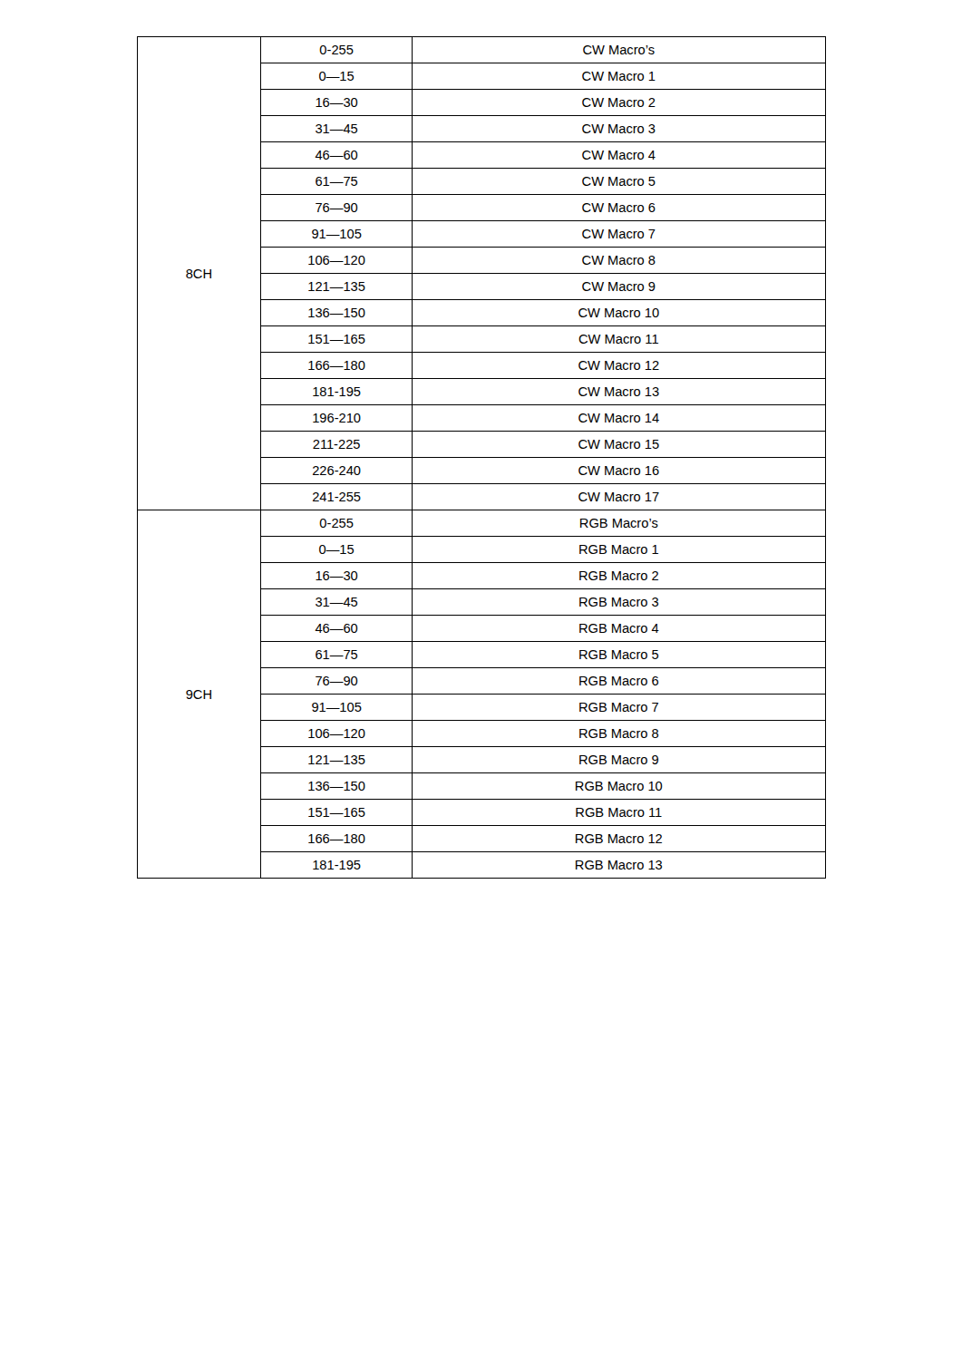| 8CH | 0-255 | CW Macro’s |
| 0—15 | CW Macro 1 |
| 16—30 | CW Macro 2 |
| 31—45 | CW Macro 3 |
| 46—60 | CW Macro 4 |
| 61—75 | CW Macro 5 |
| 76—90 | CW Macro 6 |
| 91—105 | CW Macro 7 |
| 106—120 | CW Macro 8 |
| 121—135 | CW Macro 9 |
| 136—150 | CW Macro 10 |
| 151—165 | CW Macro 11 |
| 166—180 | CW Macro 12 |
| 181-195 | CW Macro 13 |
| 196-210 | CW Macro 14 |
| 211-225 | CW Macro 15 |
| 226-240 | CW Macro 16 |
| 241-255 | CW Macro 17 |
| 9CH | 0-255 | RGB Macro’s |
| 0—15 | RGB Macro 1 |
| 16—30 | RGB Macro 2 |
| 31—45 | RGB Macro 3 |
| 46—60 | RGB Macro 4 |
| 61—75 | RGB Macro 5 |
| 76—90 | RGB Macro 6 |
| 91—105 | RGB Macro 7 |
| 106—120 | RGB Macro 8 |
| 121—135 | RGB Macro 9 |
| 136—150 | RGB Macro 10 |
| 151—165 | RGB Macro 11 |
| 166—180 | RGB Macro 12 |
| 181-195 | RGB Macro 13 |